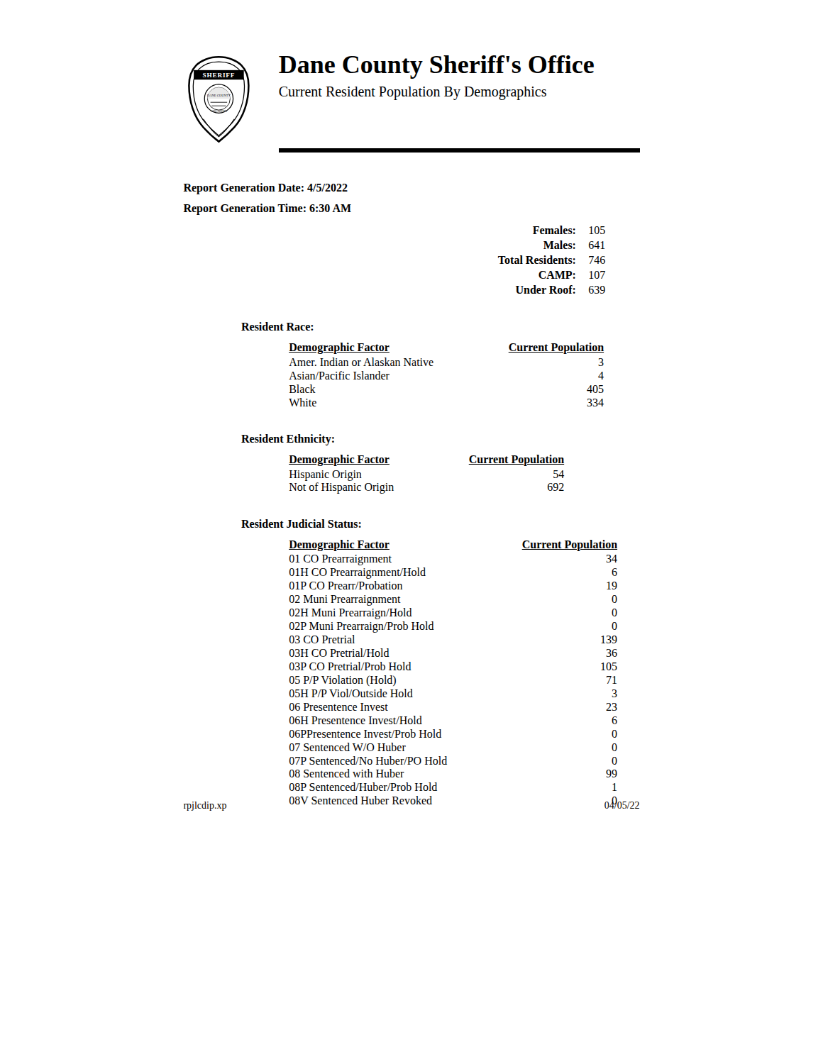Sheriff badge emblem SHERIFF DANE COUNTY WISCONSIN
Dane County Sheriff's Office
Current Resident Population By Demographics
Report Generation Date: 4/5/2022
Report Generation Time: 6:30 AM
| Females: | 105 |
| Males: | 641 |
| Total Residents: | 746 |
| CAMP: | 107 |
| Under Roof: | 639 |
Resident Race:
| Demographic Factor | Current Population |
| --- | --- |
| Amer. Indian or Alaskan Native | 3 |
| Asian/Pacific Islander | 4 |
| Black | 405 |
| White | 334 |
Resident Ethnicity:
| Demographic Factor | Current Population |
| --- | --- |
| Hispanic Origin | 54 |
| Not of Hispanic Origin | 692 |
Resident Judicial Status:
| Demographic Factor | Current Population |
| --- | --- |
| 01 CO Prearraignment | 34 |
| 01H CO Prearraignment/Hold | 6 |
| 01P CO Prearr/Probation | 19 |
| 02 Muni Prearraignment | 0 |
| 02H Muni Prearraign/Hold | 0 |
| 02P Muni Prearraign/Prob Hold | 0 |
| 03 CO Pretrial | 139 |
| 03H CO Pretrial/Hold | 36 |
| 03P CO Pretrial/Prob Hold | 105 |
| 05 P/P Violation (Hold) | 71 |
| 05H P/P Viol/Outside Hold | 3 |
| 06 Presentence Invest | 23 |
| 06H Presentence Invest/Hold | 6 |
| 06PPresentence Invest/Prob Hold | 0 |
| 07 Sentenced W/O Huber | 0 |
| 07P Sentenced/No Huber/PO Hold | 0 |
| 08 Sentenced with Huber | 99 |
| 08P Sentenced/Huber/Prob Hold | 1 |
| 08V Sentenced Huber Revoked | 0 |
rpjlcdip.xp 04/05/22